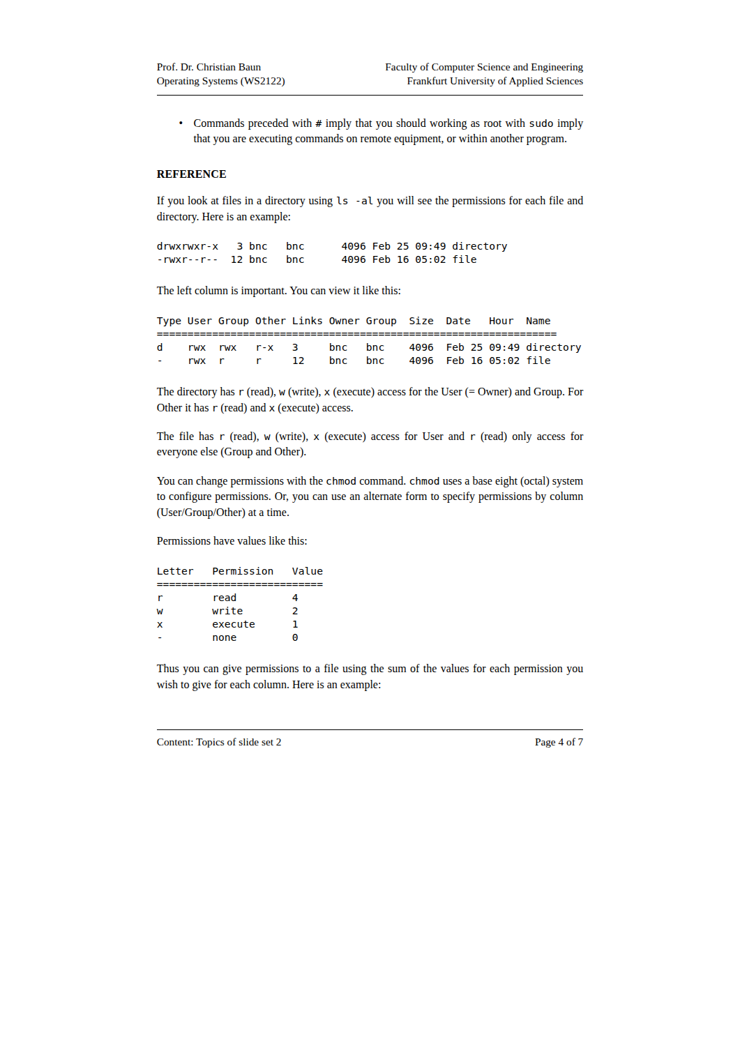| Prof. Dr. Christian Baun | Faculty of Computer Science and Engineering |
| Operating Systems (WS2122) | Frankfurt University of Applied Sciences |
Commands preceded with # imply that you should working as root with sudo imply that you are executing commands on remote equipment, or within another program.
REFERENCE
If you look at files in a directory using ls -al you will see the permissions for each file and directory. Here is an example:
drwxrwxr-x   3 bnc   bnc      4096 Feb 25 09:49 directory
-rwxr--r--  12 bnc   bnc      4096 Feb 16 05:02 file
The left column is important. You can view it like this:
Type User Group Other Links Owner Group  Size  Date   Hour  Name
=================================================================
d    rwx  rwx   r-x   3     bnc   bnc    4096  Feb 25 09:49 directory
-    rwx  r     r     12    bnc   bnc    4096  Feb 16 05:02 file
The directory has r (read), w (write), x (execute) access for the User (= Owner) and Group. For Other it has r (read) and x (execute) access.
The file has r (read), w (write), x (execute) access for User and r (read) only access for everyone else (Group and Other).
You can change permissions with the chmod command. chmod uses a base eight (octal) system to configure permissions. Or, you can use an alternate form to specify permissions by column (User/Group/Other) at a time.
Permissions have values like this:
Letter   Permission   Value
===========================
r        read         4
w        write        2
x        execute      1
-        none         0
Thus you can give permissions to a file using the sum of the values for each permission you wish to give for each column. Here is an example:
| Content: Topics of slide set 2 | Page 4 of 7 |